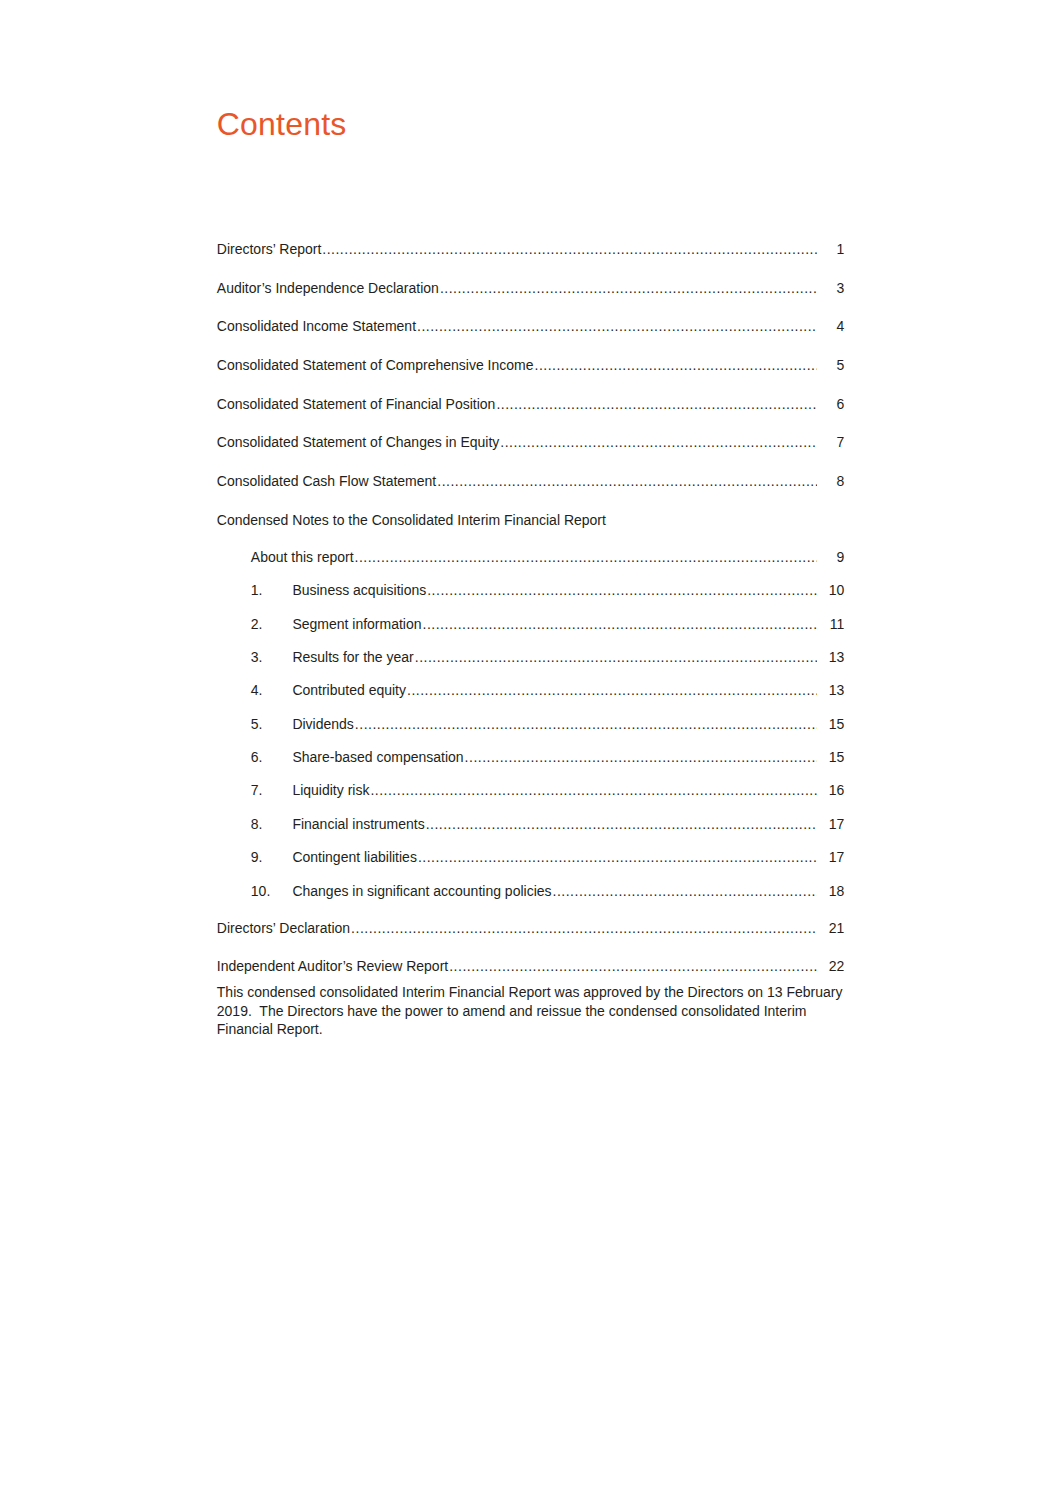Contents
Directors’ Report .................................................................................................................................................................. 1
Auditor’s Independence Declaration ................................................................................................................................. 3
Consolidated Income Statement ..................................................................................................................................... 4
Consolidated Statement of Comprehensive Income ................................................................................................. 5
Consolidated Statement of Financial Position ......................................................................................................... 6
Consolidated Statement of Changes in Equity ....................................................................................................... 7
Consolidated Cash Flow Statement ................................................................................................................................. 8
Condensed Notes to the Consolidated Interim Financial Report
About this report ......................................................................................................................................................... 9
1. Business acquisitions ................................................................................................................................................. 10
2. Segment information .................................................................................................................................................. 11
3. Results for the year ..................................................................................................................................................... 13
4. Contributed equity ..................................................................................................................................................... 13
5. Dividends ..................................................................................................................................................................... 15
6. Share-based compensation ................................................................................................................................. 15
7. Liquidity risk ................................................................................................................................................................. 16
8. Financial instruments ................................................................................................................................................. 17
9. Contingent liabilities ................................................................................................................................................. 17
10. Changes in significant accounting policies ................................................................................................. 18
Directors’ Declaration ................................................................................................................................................. 21
Independent Auditor’s Review Report ................................................................................................................. 22
This condensed consolidated Interim Financial Report was approved by the Directors on 13 February 2019. The Directors have the power to amend and reissue the condensed consolidated Interim Financial Report.